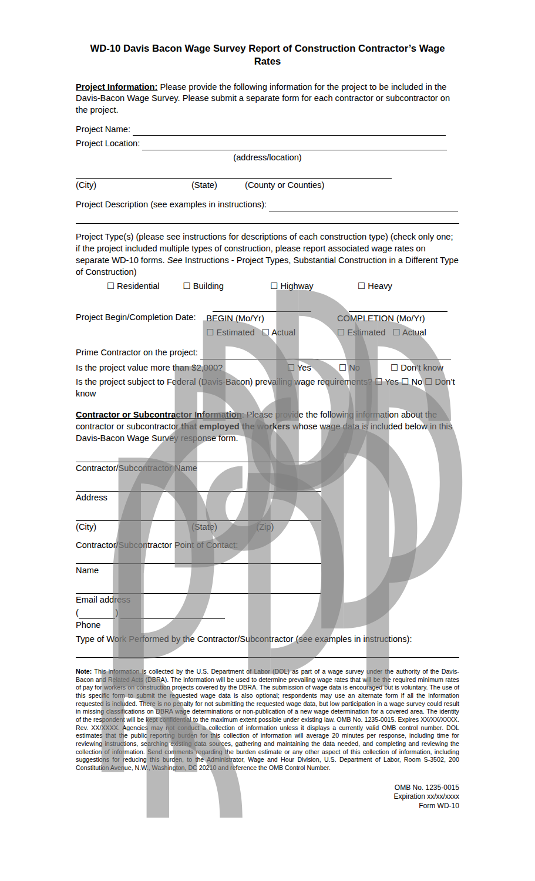WD-10 Davis Bacon Wage Survey Report of Construction Contractor’s Wage Rates
Project Information: Please provide the following information for the project to be included in the Davis-Bacon Wage Survey. Please submit a separate form for each contractor or subcontractor on the project.
Project Name:
Project Location:
(address/location)
(City)
(State)
(County or Counties)
Project Description (see examples in instructions):
Project Type(s) (please see instructions for descriptions of each construction type) (check only one; if the project included multiple types of construction, please report associated wage rates on separate WD-10 forms. See Instructions - Project Types, Substantial Construction in a Different Type of Construction)
☐ Residential
☐ Building
☐ Highway
☐ Heavy
Project Begin/Completion Date:
BEGIN (Mo/Yr)
COMPLETION (Mo/Yr)
☐ Estimated ☐ Actual
☐ Estimated ☐ Actual
Prime Contractor on the project:
Is the project value more than $2,000? ☐ Yes ☐ No ☐ Don’t know
Is the project subject to Federal (Davis-Bacon) prevailing wage requirements? ☐ Yes ☐ No ☐ Don’t know
Contractor or Subcontractor Information: Please provide the following information about the contractor or subcontractor that employed the workers whose wage data is included below in this Davis-Bacon Wage Survey response form.
Contractor/Subcontractor Name
Address
(City)
(State)
(Zip)
Contractor/Subcontractor Point of Contact:
Name
Email address
( )
Phone
Type of Work Performed by the Contractor/Subcontractor (see examples in instructions):
Note: This information is collected by the U.S. Department of Labor (DOL) as part of a wage survey under the authority of the Davis-Bacon and Related Acts (DBRA). The information will be used to determine prevailing wage rates that will be the required minimum rates of pay for workers on construction projects covered by the DBRA. The submission of wage data is encouraged but is voluntary. The use of this specific form to submit the requested wage data is also optional; respondents may use an alternate form if all the information requested is included. There is no penalty for not submitting the requested wage data, but low participation in a wage survey could result in missing classifications on DBRA wage determinations or non-publication of a new wage determination for a covered area. The identity of the respondent will be kept confidential to the maximum extent possible under existing law. OMB No. 1235-0015. Expires XX/XX/XXXX. Rev. XX/XXXX. Agencies may not conduct a collection of information unless it displays a currently valid OMB control number. DOL estimates that the public reporting burden for this collection of information will average 20 minutes per response, including time for reviewing instructions, searching existing data sources, gathering and maintaining the data needed, and completing and reviewing the collection of information. Send comments regarding the burden estimate or any other aspect of this collection of information, including suggestions for reducing this burden, to the Administrator, Wage and Hour Division, U.S. Department of Labor, Room S-3502, 200 Constitution Avenue, N.W., Washington, DC 20210 and reference the OMB Control Number.
OMB No. 1235-0015
Expiration xx/xx/xxxx
Form WD-10